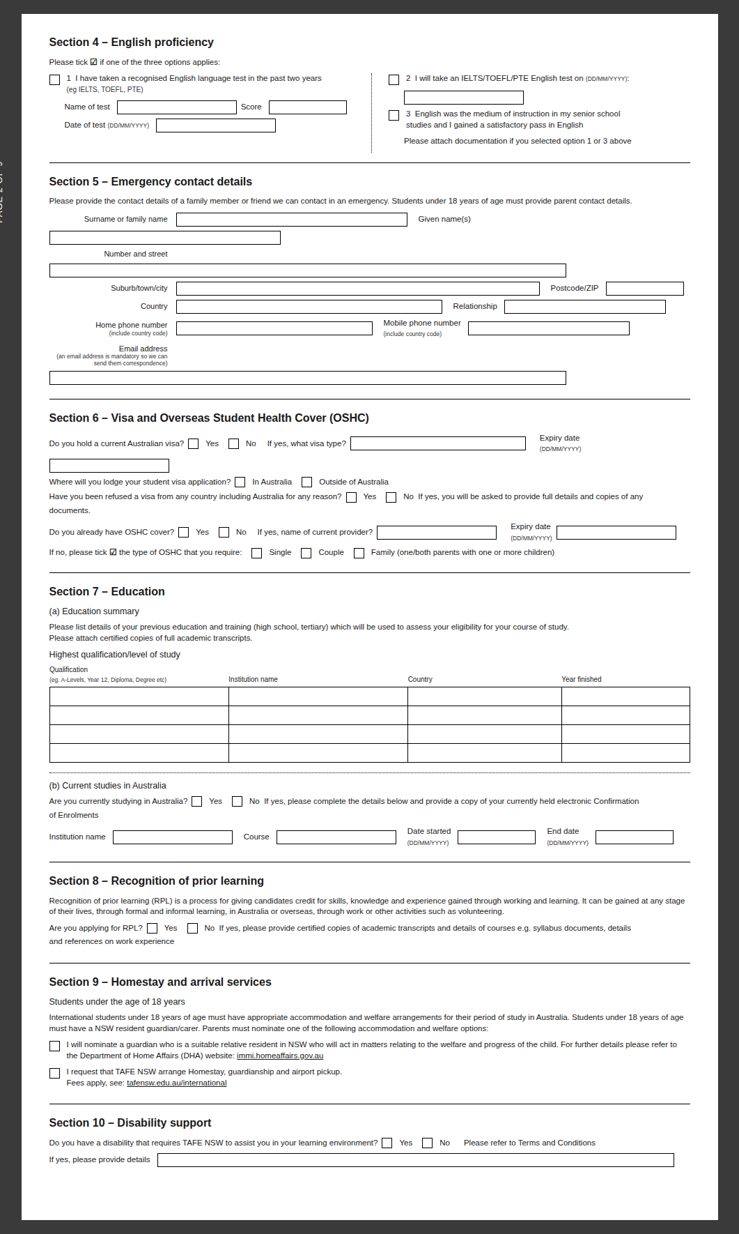PAGE 2 OF 9
Section 4 – English proficiency
Please tick ☑ if one of the three options applies:
1 I have taken a recognised English language test in the past two years
(eg IELTS, TOEFL, PTE)
Name of test Score
Date of test (DD/MM/YYYY)
2 I will take an IELTS/TOEFL/PTE English test on (DD/MM/YYYY):
3 English was the medium of instruction in my senior school
studies and I gained a satisfactory pass in English
Please attach documentation if you selected option 1 or 3 above
Section 5 – Emergency contact details
Please provide the contact details of a family member or friend we can contact in an emergency. Students under 18 years of age must provide parent contact details.
Surname or family name
Given name(s)
Number and street
Suburb/town/city
Postcode/ZIP
Country
Relationship
Home phone number(include country code)
Mobile phone number
(include country code)
Email address(an email address is mandatory so we can send them correspondence)
Section 6 – Visa and Overseas Student Health Cover (OSHC)
Do you hold a current Australian visa? Yes No If yes, what visa type? Expiry date
(DD/MM/YYYY)
Where will you lodge your student visa application? In Australia Outside of Australia
Have you been refused a visa from any country including Australia for any reason? Yes No If yes, you will be asked to provide full details and copies of any
documents.
Do you already have OSHC cover? Yes No If yes, name of current provider? Expiry date
(DD/MM/YYYY)
If no, please tick ☑ the type of OSHC that you require: Single Couple Family (one/both parents with one or more children)
Section 7 – Education
(a) Education summary
Please list details of your previous education and training (high school, tertiary) which will be used to assess your eligibility for your course of study.
Please attach certified copies of full academic transcripts.
Highest qualification/level of study
| Qualification (eg. A-Levels, Year 12, Diploma, Degree etc) | Institution name | Country | Year finished |
| --- | --- | --- | --- |
(b) Current studies in Australia
Are you currently studying in Australia? Yes No If yes, please complete the details below and provide a copy of your currently held electronic Confirmation
of Enrolments
Institution name Course Date started
(DD/MM/YYYY) End date
(DD/MM/YYYY)
Section 8 – Recognition of prior learning
Recognition of prior learning (RPL) is a process for giving candidates credit for skills, knowledge and experience gained through working and learning. It can be gained at any stage of their lives, through formal and informal learning, in Australia or overseas, through work or other activities such as volunteering.
Are you applying for RPL? Yes No If yes, please provide certified copies of academic transcripts and details of courses e.g. syllabus documents, details
and references on work experience
Section 9 – Homestay and arrival services
Students under the age of 18 years
International students under 18 years of age must have appropriate accommodation and welfare arrangements for their period of study in Australia. Students under 18 years of age must have a NSW resident guardian/carer. Parents must nominate one of the following accommodation and welfare options:
I will nominate a guardian who is a suitable relative resident in NSW who will act in matters relating to the welfare and progress of the child. For further details please refer to the Department of Home Affairs (DHA) website: immi.homeaffairs.gov.au
I request that TAFE NSW arrange Homestay, guardianship and airport pickup.
Fees apply, see: tafensw.edu.au/international
Section 10 – Disability support
Do you have a disability that requires TAFE NSW to assist you in your learning environment? Yes No Please refer to Terms and Conditions
If yes, please provide details